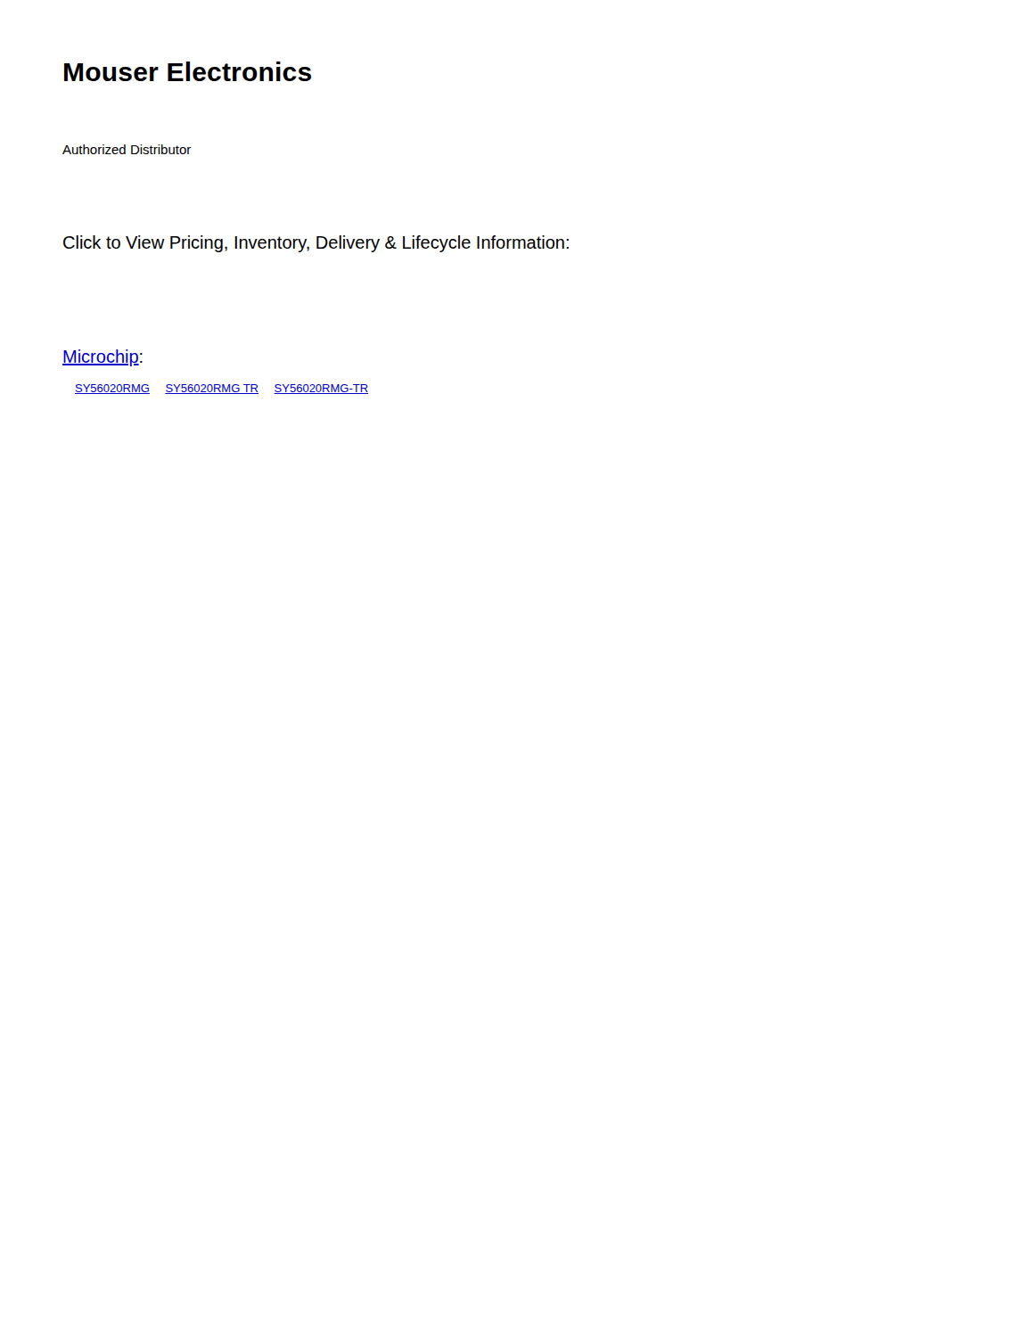Mouser Electronics
Authorized Distributor
Click to View Pricing, Inventory, Delivery & Lifecycle Information:
Microchip:
SY56020RMG SY56020RMG TR SY56020RMG-TR